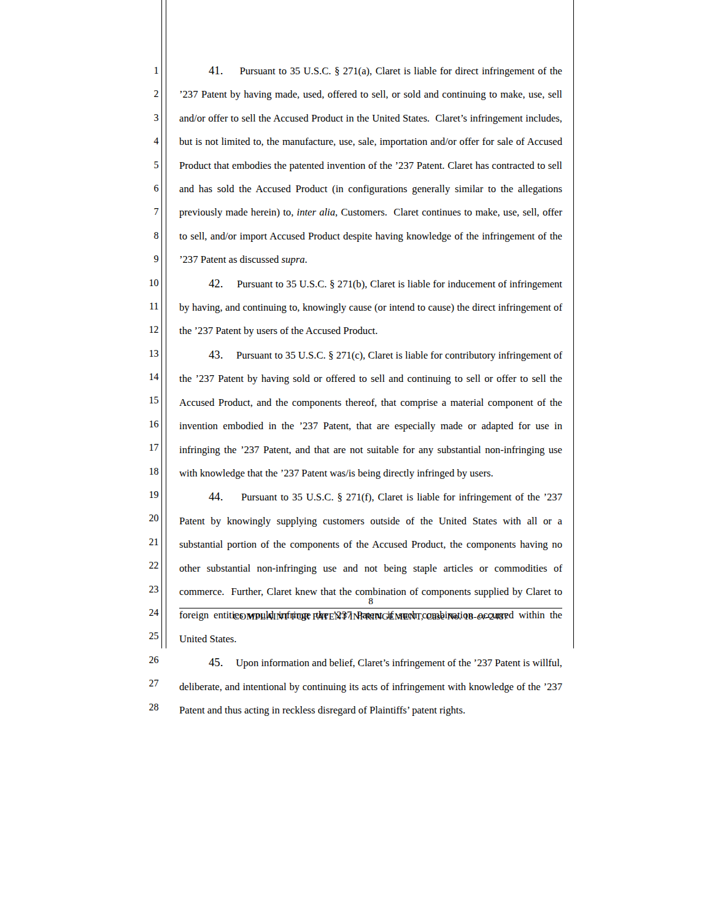1
2
3
4
5
6
7
8
9
10
11
12
13
14
15
16
17
18
19
20
21
22
23
24
25
26
27
28
41. Pursuant to 35 U.S.C. § 271(a), Claret is liable for direct infringement of the ’237 Patent by having made, used, offered to sell, or sold and continuing to make, use, sell and/or offer to sell the Accused Product in the United States. Claret’s infringement includes, but is not limited to, the manufacture, use, sale, importation and/or offer for sale of Accused Product that embodies the patented invention of the ’237 Patent. Claret has contracted to sell and has sold the Accused Product (in configurations generally similar to the allegations previously made herein) to, inter alia, Customers. Claret continues to make, use, sell, offer to sell, and/or import Accused Product despite having knowledge of the infringement of the ’237 Patent as discussed supra.
42. Pursuant to 35 U.S.C. § 271(b), Claret is liable for inducement of infringement by having, and continuing to, knowingly cause (or intend to cause) the direct infringement of the ’237 Patent by users of the Accused Product.
43. Pursuant to 35 U.S.C. § 271(c), Claret is liable for contributory infringement of the ’237 Patent by having sold or offered to sell and continuing to sell or offer to sell the Accused Product, and the components thereof, that comprise a material component of the invention embodied in the ’237 Patent, that are especially made or adapted for use in infringing the ’237 Patent, and that are not suitable for any substantial non-infringing use with knowledge that the ’237 Patent was/is being directly infringed by users.
44. Pursuant to 35 U.S.C. § 271(f), Claret is liable for infringement of the ’237 Patent by knowingly supplying customers outside of the United States with all or a substantial portion of the components of the Accused Product, the components having no other substantial non-infringing use and not being staple articles or commodities of commerce. Further, Claret knew that the combination of components supplied by Claret to foreign entities would infringe the ’237 Patent if such combination occurred within the United States.
45. Upon information and belief, Claret’s infringement of the ’237 Patent is willful, deliberate, and intentional by continuing its acts of infringement with knowledge of the ’237 Patent and thus acting in reckless disregard of Plaintiffs’ patent rights.
8
COMPLAINT FOR PATENT INFRINGEMENT, Case No. 18-cv-2487